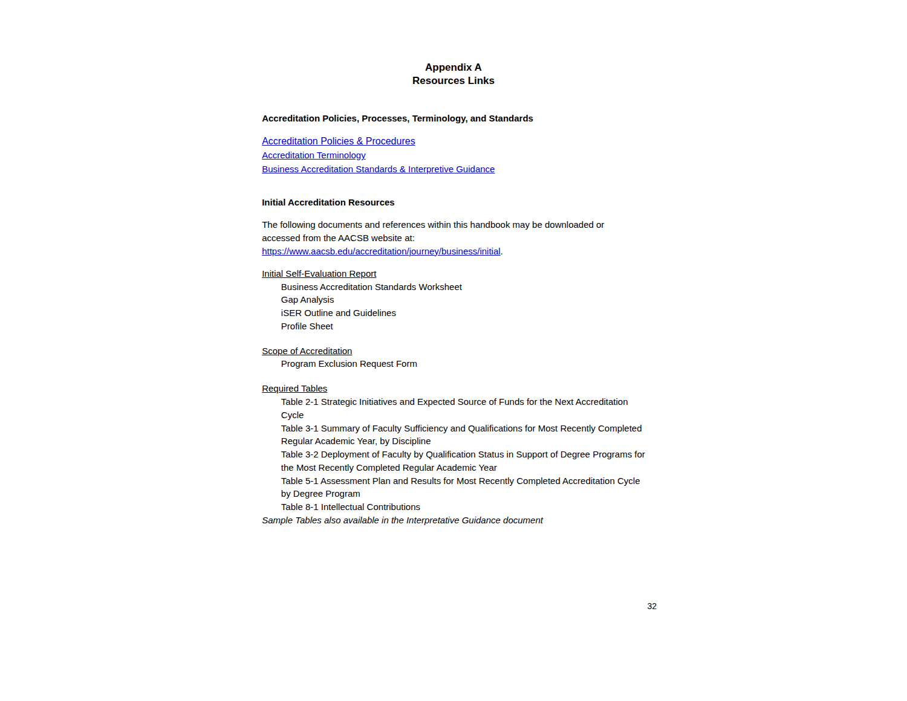Appendix A
Resources Links
Accreditation Policies, Processes, Terminology, and Standards
Accreditation Policies & Procedures Accreditation Terminology Business Accreditation Standards & Interpretive Guidance
Initial Accreditation Resources
The following documents and references within this handbook may be downloaded or accessed from the AACSB website at:
https://www.aacsb.edu/accreditation/journey/business/initial.
Initial Self-Evaluation Report
Business Accreditation Standards Worksheet
Gap Analysis
iSER Outline and Guidelines
Profile Sheet
Scope of Accreditation
Program Exclusion Request Form
Required Tables
Table 2-1 Strategic Initiatives and Expected Source of Funds for the Next Accreditation Cycle
Table 3-1 Summary of Faculty Sufficiency and Qualifications for Most Recently Completed Regular Academic Year, by Discipline
Table 3-2 Deployment of Faculty by Qualification Status in Support of Degree Programs for the Most Recently Completed Regular Academic Year
Table 5-1 Assessment Plan and Results for Most Recently Completed Accreditation Cycle by Degree Program
Table 8-1 Intellectual Contributions
Sample Tables also available in the Interpretative Guidance document
32